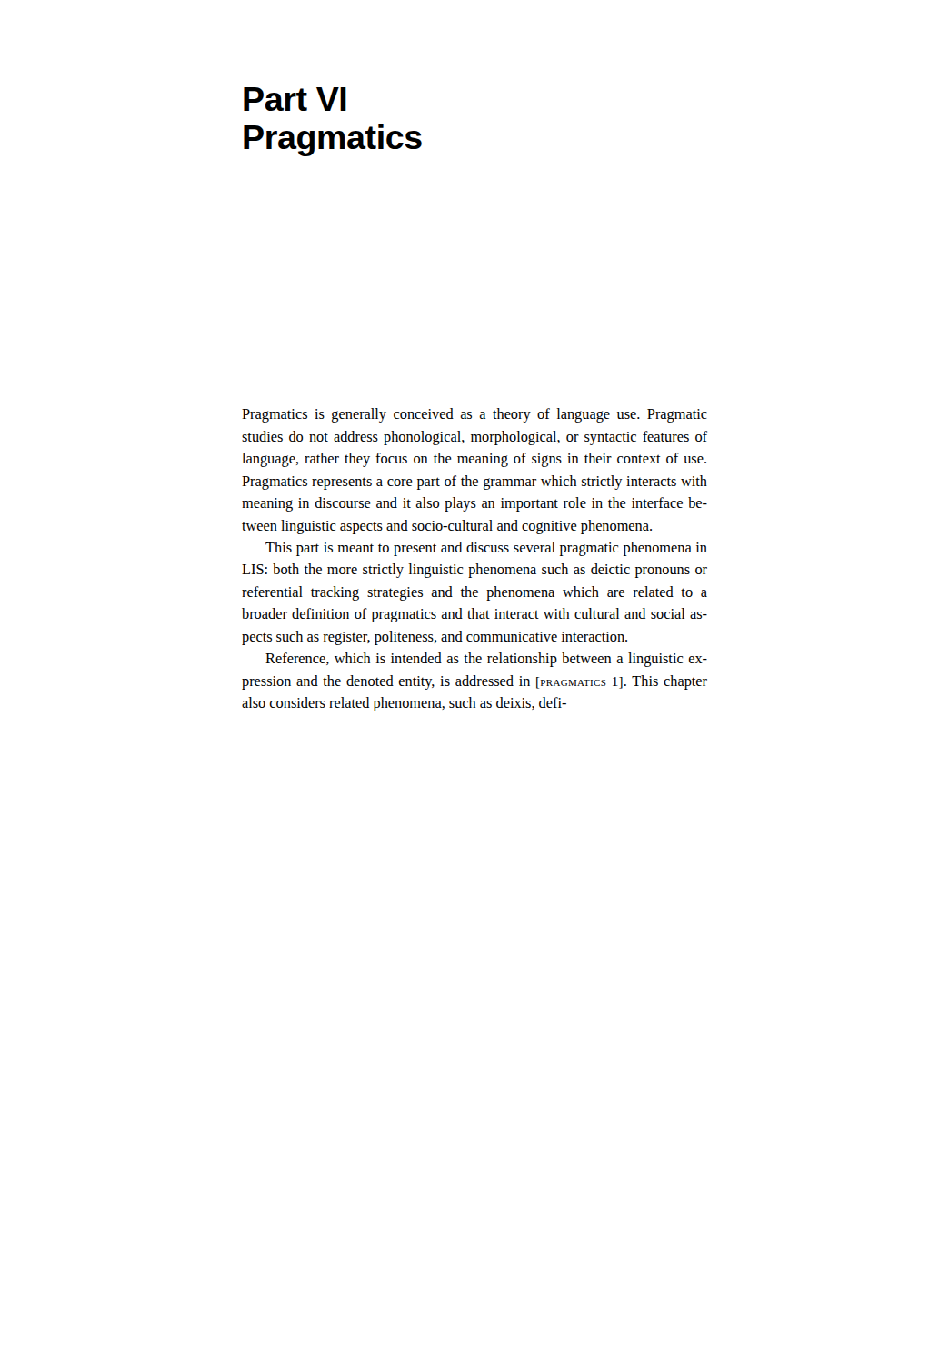Part VI Pragmatics
Pragmatics is generally conceived as a theory of language use. Pragmatic studies do not address phonological, morphological, or syntactic features of language, rather they focus on the meaning of signs in their context of use. Pragmatics represents a core part of the grammar which strictly interacts with meaning in discourse and it also plays an important role in the interface between linguistic aspects and socio-cultural and cognitive phenomena.
This part is meant to present and discuss several pragmatic phenomena in LIS: both the more strictly linguistic phenomena such as deictic pronouns or referential tracking strategies and the phenomena which are related to a broader definition of pragmatics and that interact with cultural and social aspects such as register, politeness, and communicative interaction.
Reference, which is intended as the relationship between a linguistic expression and the denoted entity, is addressed in [pragmatics 1]. This chapter also considers related phenomena, such as deixis, defi-